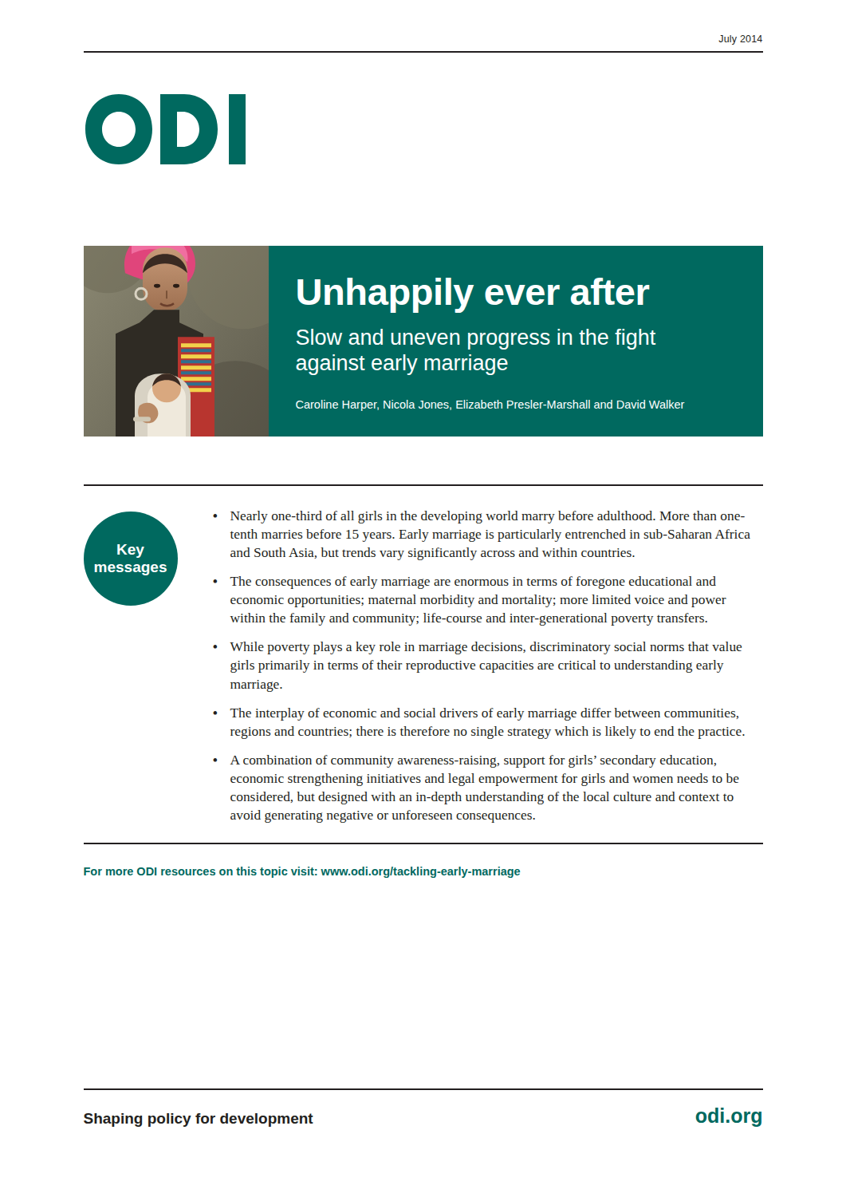July 2014
Unhappily ever after
Slow and uneven progress in the fight
against early marriage
Caroline Harper, Nicola Jones, Elizabeth Presler-Marshall and David Walker
Key
messages
Nearly one-third of all girls in the developing world marry before adulthood. More than one-tenth marries before 15 years. Early marriage is particularly entrenched in sub-Saharan Africa and South Asia, but trends vary significantly across and within countries.
The consequences of early marriage are enormous in terms of foregone educational and economic opportunities; maternal morbidity and mortality; more limited voice and power within the family and community; life-course and inter-generational poverty transfers.
While poverty plays a key role in marriage decisions, discriminatory social norms that value girls primarily in terms of their reproductive capacities are critical to understanding early marriage.
The interplay of economic and social drivers of early marriage differ between communities, regions and countries; there is therefore no single strategy which is likely to end the practice.
A combination of community awareness-raising, support for girls’ secondary education, economic strengthening initiatives and legal empowerment for girls and women needs to be considered, but designed with an in-depth understanding of the local culture and context to avoid generating negative or unforeseen consequences.
For more ODI resources on this topic visit: www.odi.org/tackling-early-marriage
Shaping policy for development
odi.org